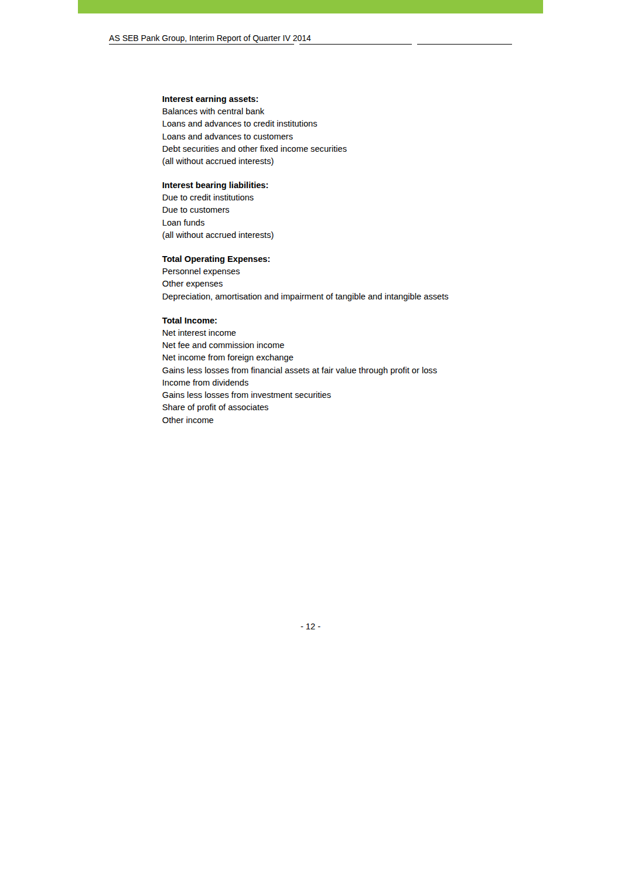AS SEB Pank Group, Interim Report of Quarter IV 2014
Interest earning assets:
Balances with central bank
Loans and advances to credit institutions
Loans and advances to customers
Debt securities and other fixed income securities
(all without accrued interests)
Interest bearing liabilities:
Due to credit institutions
Due to customers
Loan funds
(all without accrued interests)
Total Operating Expenses:
Personnel expenses
Other expenses
Depreciation, amortisation and impairment of tangible and intangible assets
Total Income:
Net interest income
Net fee and commission income
Net income from foreign exchange
Gains less losses from financial assets at fair value through profit or loss
Income from dividends
Gains less losses from investment securities
Share of profit of associates
Other income
- 12 -